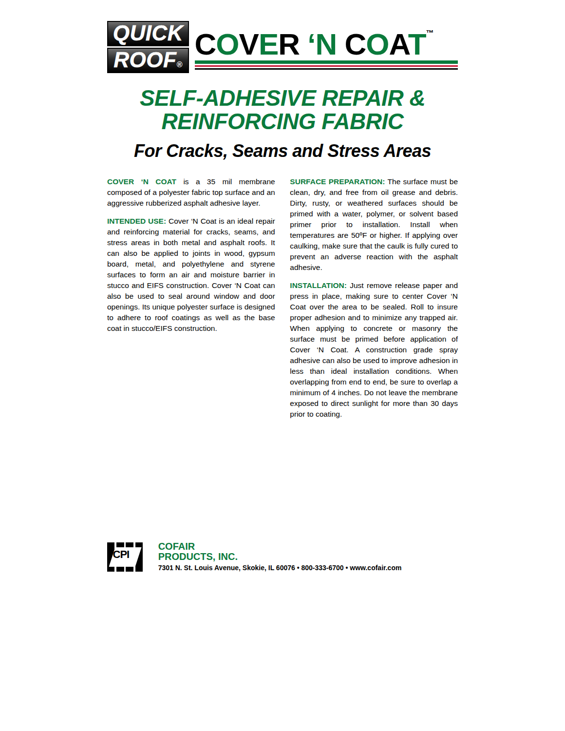QUICK
ROOF®
COVER ‘N COAT™
SELF-ADHESIVE REPAIR &
REINFORCING FABRIC
For Cracks, Seams and Stress Areas
COVER ‘N COAT is a 35 mil membrane composed of a polyester fabric top surface and an aggressive rubberized asphalt adhesive layer.
INTENDED USE: Cover ‘N Coat is an ideal repair and reinforcing material for cracks, seams, and stress areas in both metal and asphalt roofs. It can also be applied to joints in wood, gypsum board, metal, and polyethylene and styrene surfaces to form an air and moisture barrier in stucco and EIFS construction. Cover ‘N Coat can also be used to seal around window and door openings. Its unique polyester surface is designed to adhere to roof coatings as well as the base coat in stucco/EIFS construction.
SURFACE PREPARATION: The surface must be clean, dry, and free from oil grease and debris. Dirty, rusty, or weathered surfaces should be primed with a water, polymer, or solvent based primer prior to installation. Install when temperatures are 50ºF or higher. If applying over caulking, make sure that the caulk is fully cured to prevent an adverse reaction with the asphalt adhesive.
INSTALLATION: Just remove release paper and press in place, making sure to center Cover ‘N Coat over the area to be sealed. Roll to insure proper adhesion and to minimize any trapped air. When applying to concrete or masonry the surface must be primed before application of Cover ‘N Coat. A construction grade spray adhesive can also be used to improve adhesion in less than ideal installation conditions. When overlapping from end to end, be sure to overlap a minimum of 4 inches. Do not leave the membrane exposed to direct sunlight for more than 30 days prior to coating.
CPI
COFAIR
PRODUCTS, INC.
7301 N. St. Louis Avenue, Skokie, IL 60076 • 800-333-6700 • www.cofair.com